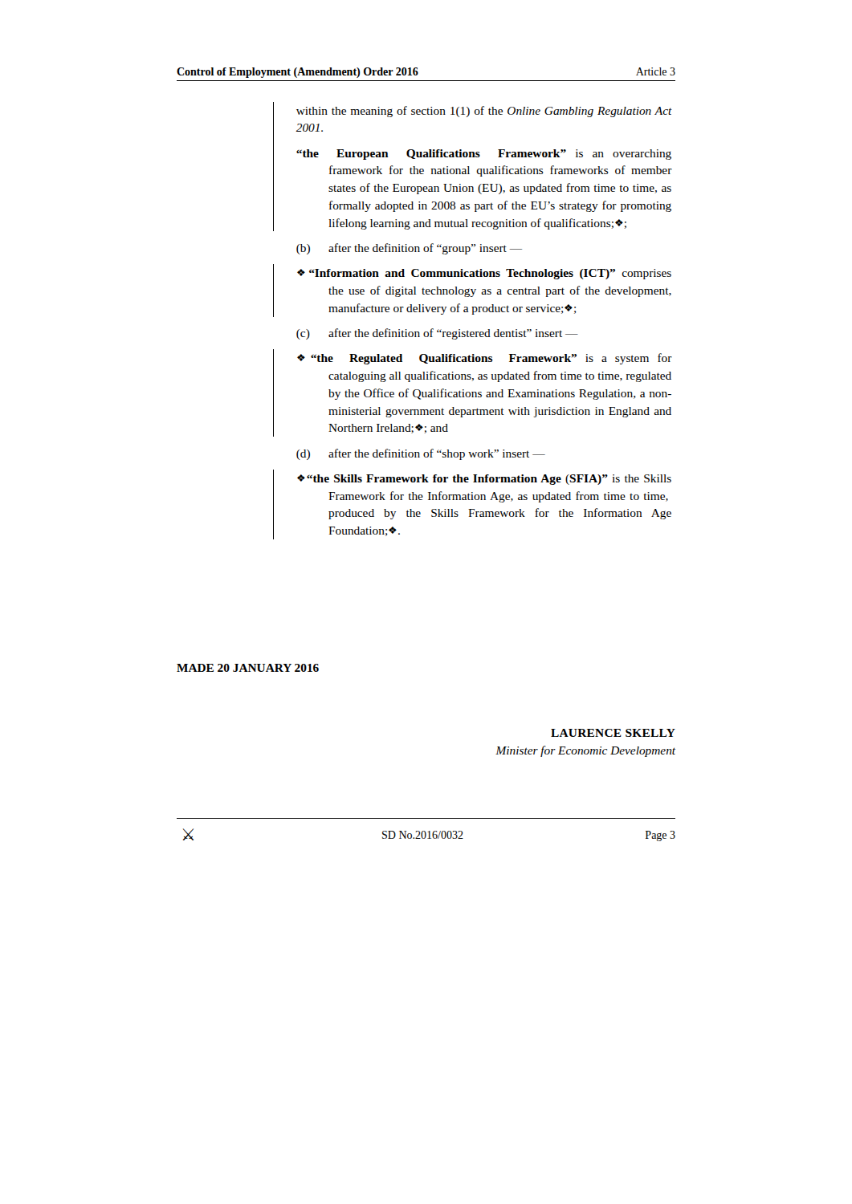Control of Employment (Amendment) Order 2016 Article 3
within the meaning of section 1(1) of the Online Gambling Regulation Act 2001.
“the European Qualifications Framework” is an overarching framework for the national qualifications frameworks of member states of the European Union (EU), as updated from time to time, as formally adopted in 2008 as part of the EU’s strategy for promoting lifelong learning and mutual recognition of qualifications;❖;
(b) after the definition of “group” insert —
❖“Information and Communications Technologies (ICT)” comprises the use of digital technology as a central part of the development, manufacture or delivery of a product or service;❖;
(c) after the definition of “registered dentist” insert —
❖“the Regulated Qualifications Framework” is a system for cataloguing all qualifications, as updated from time to time, regulated by the Office of Qualifications and Examinations Regulation, a non-ministerial government department with jurisdiction in England and Northern Ireland;❖; and
(d) after the definition of “shop work” insert —
❖“the Skills Framework for the Information Age (SFIA)” is the Skills Framework for the Information Age, as updated from time to time, produced by the Skills Framework for the Information Age Foundation;❖.
MADE 20 JANUARY 2016
LAURENCE SKELLY
Minister for Economic Development
⚔
SD No.2016/0032
Page 3